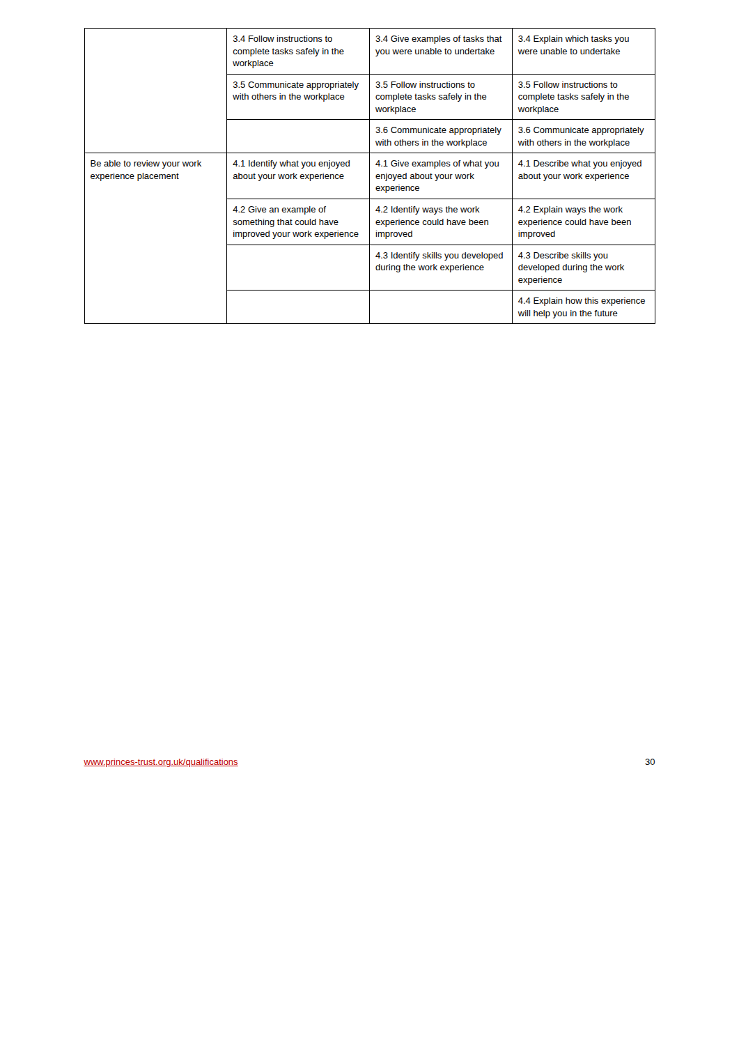| | 3.4 Follow instructions to complete tasks safely in the workplace | 3.4 Give examples of tasks that you were unable to undertake | 3.4 Explain which tasks you were unable to undertake |
| 3.5 Communicate appropriately with others in the workplace | 3.5 Follow instructions to complete tasks safely in the workplace | 3.5 Follow instructions to complete tasks safely in the workplace |
| | 3.6 Communicate appropriately with others in the workplace | 3.6 Communicate appropriately with others in the workplace |
| Be able to review your work experience placement | 4.1 Identify what you enjoyed about your work experience | 4.1 Give examples of what you enjoyed about your work experience | 4.1 Describe what you enjoyed about your work experience |
| 4.2 Give an example of something that could have improved your work experience | 4.2 Identify ways the work experience could have been improved | 4.2 Explain ways the work experience could have been improved |
| | 4.3 Identify skills you developed during the work experience | 4.3 Describe skills you developed during the work experience |
| | | 4.4 Explain how this experience will help you in the future |
www.princes-trust.org.uk/qualifications 30